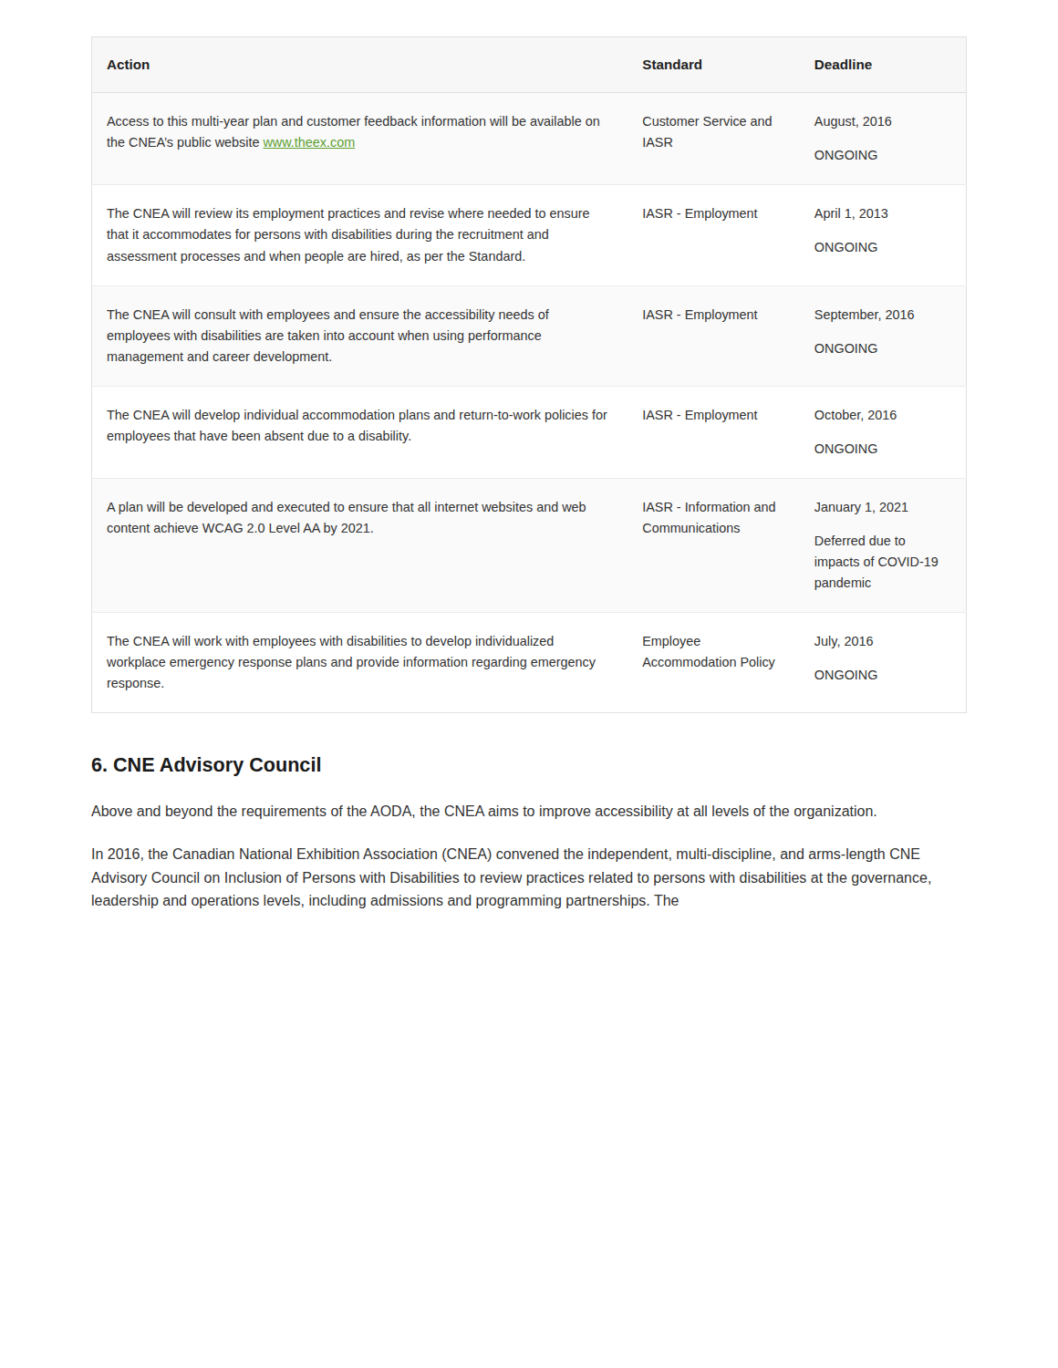| Action | Standard | Deadline |
| --- | --- | --- |
| Access to this multi-year plan and customer feedback information will be available on the CNEA’s public website www.theex.com | Customer Service and IASR | August, 2016 ONGOING |
| The CNEA will review its employment practices and revise where needed to ensure that it accommodates for persons with disabilities during the recruitment and assessment processes and when people are hired, as per the Standard. | IASR - Employment | April 1, 2013 ONGOING |
| The CNEA will consult with employees and ensure the accessibility needs of employees with disabilities are taken into account when using performance management and career development. | IASR - Employment | September, 2016 ONGOING |
| The CNEA will develop individual accommodation plans and return-to-work policies for employees that have been absent due to a disability. | IASR - Employment | October, 2016 ONGOING |
| A plan will be developed and executed to ensure that all internet websites and web content achieve WCAG 2.0 Level AA by 2021. | IASR - Information and Communications | January 1, 2021 Deferred due to impacts of COVID-19 pandemic |
| The CNEA will work with employees with disabilities to develop individualized workplace emergency response plans and provide information regarding emergency response. | Employee Accommodation Policy | July, 2016 ONGOING |
6. CNE Advisory Council
Above and beyond the requirements of the AODA, the CNEA aims to improve accessibility at all levels of the organization.
In 2016, the Canadian National Exhibition Association (CNEA) convened the independent, multi-discipline, and arms-length CNE Advisory Council on Inclusion of Persons with Disabilities to review practices related to persons with disabilities at the governance, leadership and operations levels, including admissions and programming partnerships. The